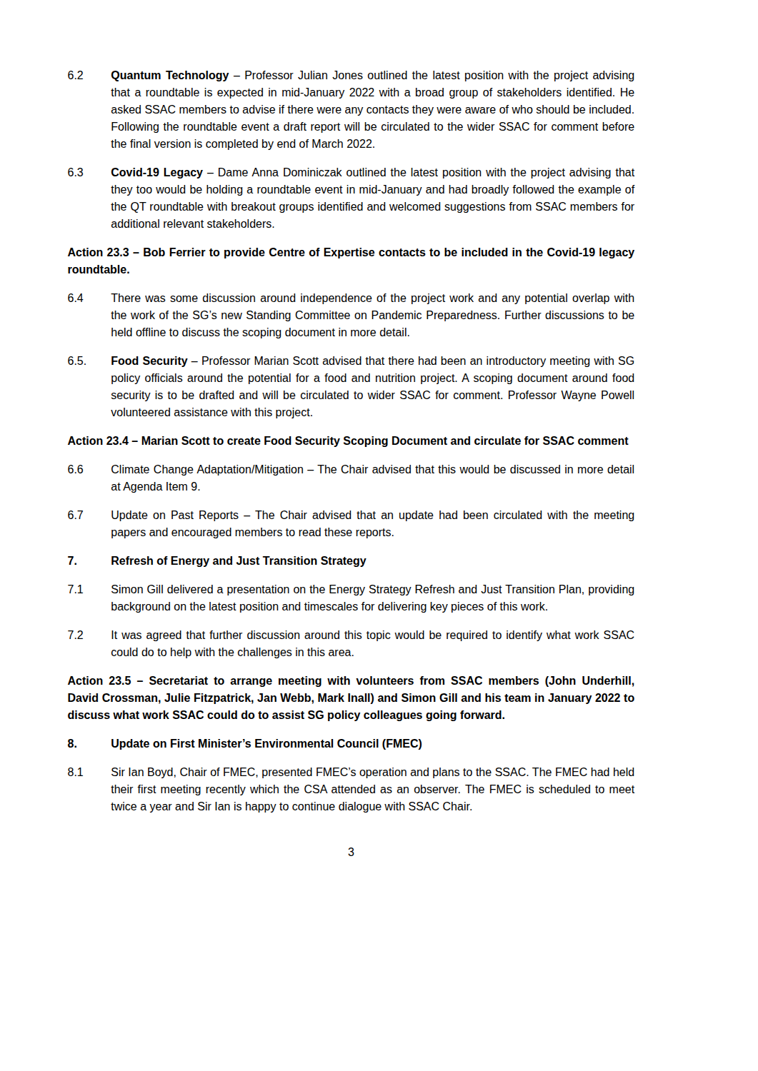6.2
Quantum Technology – Professor Julian Jones outlined the latest position with the project advising that a roundtable is expected in mid-January 2022 with a broad group of stakeholders identified. He asked SSAC members to advise if there were any contacts they were aware of who should be included. Following the roundtable event a draft report will be circulated to the wider SSAC for comment before the final version is completed by end of March 2022.
6.3
Covid-19 Legacy – Dame Anna Dominiczak outlined the latest position with the project advising that they too would be holding a roundtable event in mid-January and had broadly followed the example of the QT roundtable with breakout groups identified and welcomed suggestions from SSAC members for additional relevant stakeholders.
Action 23.3 – Bob Ferrier to provide Centre of Expertise contacts to be included in the Covid-19 legacy roundtable.
6.4
There was some discussion around independence of the project work and any potential overlap with the work of the SG’s new Standing Committee on Pandemic Preparedness. Further discussions to be held offline to discuss the scoping document in more detail.
6.5.
Food Security – Professor Marian Scott advised that there had been an introductory meeting with SG policy officials around the potential for a food and nutrition project. A scoping document around food security is to be drafted and will be circulated to wider SSAC for comment. Professor Wayne Powell volunteered assistance with this project.
Action 23.4 – Marian Scott to create Food Security Scoping Document and circulate for SSAC comment
6.6
Climate Change Adaptation/Mitigation – The Chair advised that this would be discussed in more detail at Agenda Item 9.
6.7
Update on Past Reports – The Chair advised that an update had been circulated with the meeting papers and encouraged members to read these reports.
7.
Refresh of Energy and Just Transition Strategy
7.1
Simon Gill delivered a presentation on the Energy Strategy Refresh and Just Transition Plan, providing background on the latest position and timescales for delivering key pieces of this work.
7.2
It was agreed that further discussion around this topic would be required to identify what work SSAC could do to help with the challenges in this area.
Action 23.5 – Secretariat to arrange meeting with volunteers from SSAC members (John Underhill, David Crossman, Julie Fitzpatrick, Jan Webb, Mark Inall) and Simon Gill and his team in January 2022 to discuss what work SSAC could do to assist SG policy colleagues going forward.
8.
Update on First Minister’s Environmental Council (FMEC)
8.1
Sir Ian Boyd, Chair of FMEC, presented FMEC’s operation and plans to the SSAC. The FMEC had held their first meeting recently which the CSA attended as an observer. The FMEC is scheduled to meet twice a year and Sir Ian is happy to continue dialogue with SSAC Chair.
3